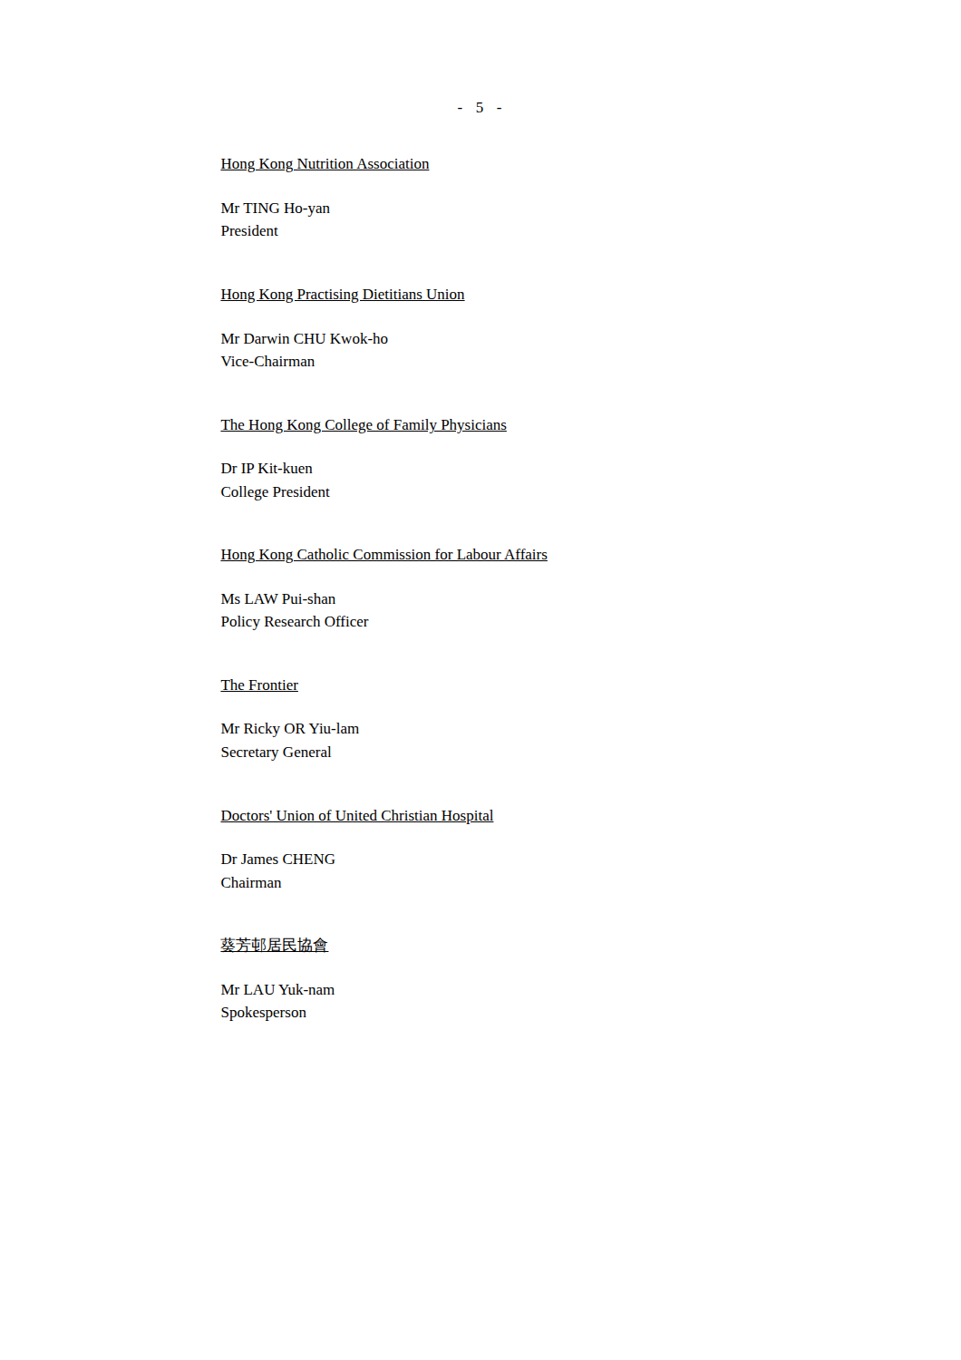- 5 -
Hong Kong Nutrition Association
Mr TING Ho-yan
President
Hong Kong Practising Dietitians Union
Mr Darwin CHU Kwok-ho
Vice-Chairman
The Hong Kong College of Family Physicians
Dr IP Kit-kuen
College President
Hong Kong Catholic Commission for Labour Affairs
Ms LAW Pui-shan
Policy Research Officer
The Frontier
Mr Ricky OR Yiu-lam
Secretary General
Doctors' Union of United Christian Hospital
Dr James CHENG
Chairman
葵芳邨居民協會
Mr LAU Yuk-nam
Spokesperson